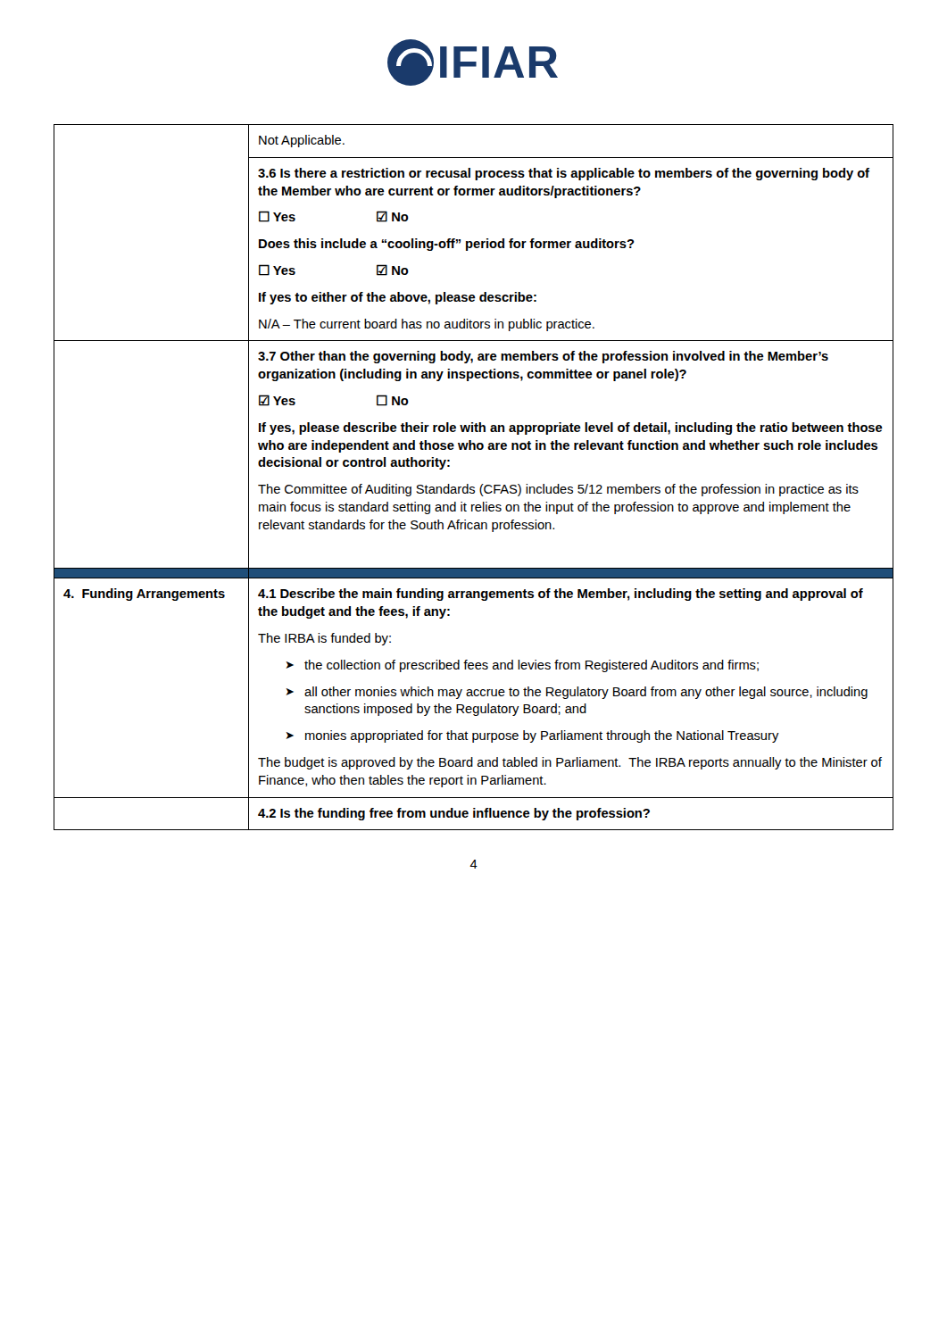IFIAR
| | Not Applicable. |
| 3.6 Is there a restriction or recusal process that is applicable to members of the governing body of the Member who are current or former auditors/practitioners? ☐ Yes ☑ No Does this include a “cooling-off” period for former auditors? ☐ Yes ☑ No If yes to either of the above, please describe: N/A – The current board has no auditors in public practice. |
| | 3.7 Other than the governing body, are members of the profession involved in the Member’s organization (including in any inspections, committee or panel role)? ☑ Yes ☐ No If yes, please describe their role with an appropriate level of detail, including the ratio between those who are independent and those who are not in the relevant function and whether such role includes decisional or control authority: The Committee of Auditing Standards (CFAS) includes 5/12 members of the profession in practice as its main focus is standard setting and it relies on the input of the profession to approve and implement the relevant standards for the South African profession. |
| 4. Funding Arrangements | 4.1 Describe the main funding arrangements of the Member, including the setting and approval of the budget and the fees, if any: The IRBA is funded by: the collection of prescribed fees and levies from Registered Auditors and firms; all other monies which may accrue to the Regulatory Board from any other legal source, including sanctions imposed by the Regulatory Board; and monies appropriated for that purpose by Parliament through the National Treasury The budget is approved by the Board and tabled in Parliament. The IRBA reports annually to the Minister of Finance, who then tables the report in Parliament. |
| | 4.2 Is the funding free from undue influence by the profession? |
4